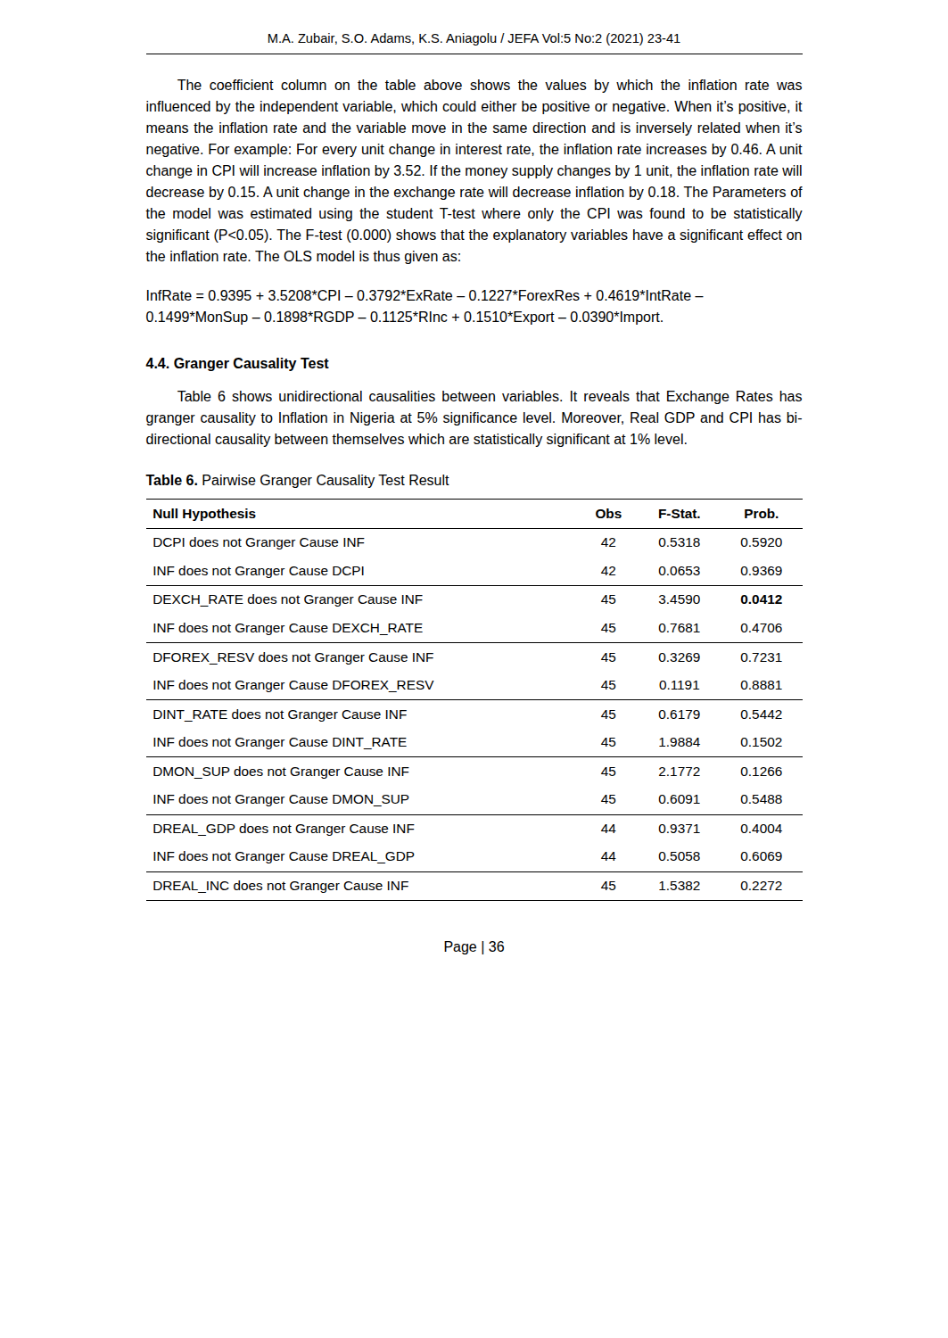M.A. Zubair, S.O. Adams, K.S. Aniagolu / JEFA Vol:5 No:2 (2021) 23-41
The coefficient column on the table above shows the values by which the inflation rate was influenced by the independent variable, which could either be positive or negative. When it’s positive, it means the inflation rate and the variable move in the same direction and is inversely related when it’s negative. For example: For every unit change in interest rate, the inflation rate increases by 0.46. A unit change in CPI will increase inflation by 3.52. If the money supply changes by 1 unit, the inflation rate will decrease by 0.15. A unit change in the exchange rate will decrease inflation by 0.18. The Parameters of the model was estimated using the student T-test where only the CPI was found to be statistically significant (P<0.05). The F-test (0.000) shows that the explanatory variables have a significant effect on the inflation rate. The OLS model is thus given as:
InfRate = 0.9395 + 3.5208*CPI – 0.3792*ExRate – 0.1227*ForexRes + 0.4619*IntRate – 0.1499*MonSup – 0.1898*RGDP – 0.1125*RInc + 0.1510*Export – 0.0390*Import.
4.4. Granger Causality Test
Table 6 shows unidirectional causalities between variables. It reveals that Exchange Rates has granger causality to Inflation in Nigeria at 5% significance level. Moreover, Real GDP and CPI has bi-directional causality between themselves which are statistically significant at 1% level.
Table 6. Pairwise Granger Causality Test Result
| Null Hypothesis | Obs | F-Stat. | Prob. |
| --- | --- | --- | --- |
| DCPI does not Granger Cause INF | 42 | 0.5318 | 0.5920 |
| INF does not Granger Cause DCPI | 42 | 0.0653 | 0.9369 |
| DEXCH_RATE does not Granger Cause INF | 45 | 3.4590 | 0.0412 |
| INF does not Granger Cause DEXCH_RATE | 45 | 0.7681 | 0.4706 |
| DFOREX_RESV does not Granger Cause INF | 45 | 0.3269 | 0.7231 |
| INF does not Granger Cause DFOREX_RESV | 45 | 0.1191 | 0.8881 |
| DINT_RATE does not Granger Cause INF | 45 | 0.6179 | 0.5442 |
| INF does not Granger Cause DINT_RATE | 45 | 1.9884 | 0.1502 |
| DMON_SUP does not Granger Cause INF | 45 | 2.1772 | 0.1266 |
| INF does not Granger Cause DMON_SUP | 45 | 0.6091 | 0.5488 |
| DREAL_GDP does not Granger Cause INF | 44 | 0.9371 | 0.4004 |
| INF does not Granger Cause DREAL_GDP | 44 | 0.5058 | 0.6069 |
| DREAL_INC does not Granger Cause INF | 45 | 1.5382 | 0.2272 |
Page | 36